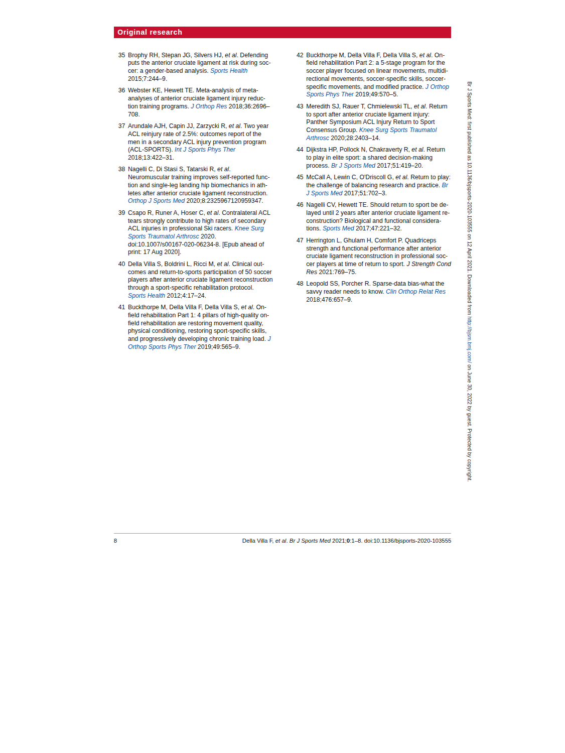Original research
35 Brophy RH, Stepan JG, Silvers HJ, et al. Defending puts the anterior cruciate ligament at risk during soccer: a gender-based analysis. Sports Health 2015;7:244–9.
36 Webster KE, Hewett TE. Meta-analysis of meta-analyses of anterior cruciate ligament injury reduction training programs. J Orthop Res 2018;36:2696–708.
37 Arundale AJH, Capin JJ, Zarzycki R, et al. Two year ACL reinjury rate of 2.5%: outcomes report of the men in a secondary ACL injury prevention program (ACL-SPORTS). Int J Sports Phys Ther 2018;13:422–31.
38 Nagelli C, Di Stasi S, Tatarski R, et al. Neuromuscular training improves self-reported function and single-leg landing hip biomechanics in athletes after anterior cruciate ligament reconstruction. Orthop J Sports Med 2020;8:2325967120959347.
39 Csapo R, Runer A, Hoser C, et al. Contralateral ACL tears strongly contribute to high rates of secondary ACL injuries in professional Ski racers. Knee Surg Sports Traumatol Arthrosc 2020. doi:10.1007/s00167-020-06234-8. [Epub ahead of print: 17 Aug 2020].
40 Della Villa S, Boldrini L, Ricci M, et al. Clinical outcomes and return-to-sports participation of 50 soccer players after anterior cruciate ligament reconstruction through a sport-specific rehabilitation protocol. Sports Health 2012;4:17–24.
41 Buckthorpe M, Della Villa F, Della Villa S, et al. On-field rehabilitation Part 1: 4 pillars of high-quality on-field rehabilitation are restoring movement quality, physical conditioning, restoring sport-specific skills, and progressively developing chronic training load. J Orthop Sports Phys Ther 2019;49:565–9.
42 Buckthorpe M, Della Villa F, Della Villa S, et al. On-field rehabilitation Part 2: a 5-stage program for the soccer player focused on linear movements, multidirectional movements, soccer-specific skills, soccer-specific movements, and modified practice. J Orthop Sports Phys Ther 2019;49:570–5.
43 Meredith SJ, Rauer T, Chmielewski TL, et al. Return to sport after anterior cruciate ligament injury: Panther Symposium ACL Injury Return to Sport Consensus Group. Knee Surg Sports Traumatol Arthrosc 2020;28:2403–14.
44 Dijkstra HP, Pollock N, Chakraverty R, et al. Return to play in elite sport: a shared decision-making process. Br J Sports Med 2017;51:419–20.
45 McCall A, Lewin C, O'Driscoll G, et al. Return to play: the challenge of balancing research and practice. Br J Sports Med 2017;51:702–3.
46 Nagelli CV, Hewett TE. Should return to sport be delayed until 2 years after anterior cruciate ligament reconstruction? Biological and functional considerations. Sports Med 2017;47:221–32.
47 Herrington L, Ghulam H, Comfort P. Quadriceps strength and functional performance after anterior cruciate ligament reconstruction in professional soccer players at time of return to sport. J Strength Cond Res 2021:769–75.
48 Leopold SS, Porcher R. Sparse-data bias-what the savvy reader needs to know. Clin Orthop Relat Res 2018;476:657–9.
Br J Sports Med: first published as 10.1136/bjsports-2020-103555 on 12 April 2021. Downloaded from http://bjsm.bmj.com/ on June 30, 2022 by guest. Protected by copyright.
8
Della Villa F, et al. Br J Sports Med 2021;0:1–8. doi:10.1136/bjsports-2020-103555